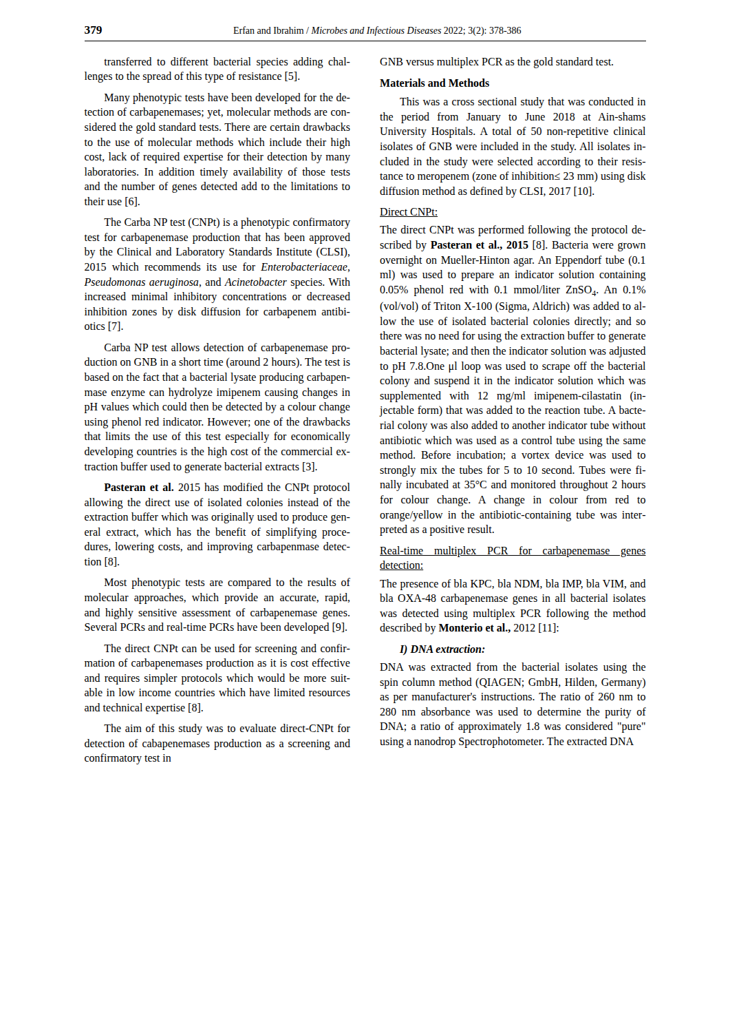379 Erfan and Ibrahim / Microbes and Infectious Diseases 2022; 3(2): 378-386
transferred to different bacterial species adding challenges to the spread of this type of resistance [5].
Many phenotypic tests have been developed for the detection of carbapenemases; yet, molecular methods are considered the gold standard tests. There are certain drawbacks to the use of molecular methods which include their high cost, lack of required expertise for their detection by many laboratories. In addition timely availability of those tests and the number of genes detected add to the limitations to their use [6].
The Carba NP test (CNPt) is a phenotypic confirmatory test for carbapenemase production that has been approved by the Clinical and Laboratory Standards Institute (CLSI), 2015 which recommends its use for Enterobacteriaceae, Pseudomonas aeruginosa, and Acinetobacter species. With increased minimal inhibitory concentrations or decreased inhibition zones by disk diffusion for carbapenem antibiotics [7].
Carba NP test allows detection of carbapenemase production on GNB in a short time (around 2 hours). The test is based on the fact that a bacterial lysate producing carbapenmase enzyme can hydrolyze imipenem causing changes in pH values which could then be detected by a colour change using phenol red indicator. However; one of the drawbacks that limits the use of this test especially for economically developing countries is the high cost of the commercial extraction buffer used to generate bacterial extracts [3].
Pasteran et al. 2015 has modified the CNPt protocol allowing the direct use of isolated colonies instead of the extraction buffer which was originally used to produce general extract, which has the benefit of simplifying procedures, lowering costs, and improving carbapenmase detection [8].
Most phenotypic tests are compared to the results of molecular approaches, which provide an accurate, rapid, and highly sensitive assessment of carbapenemase genes. Several PCRs and real-time PCRs have been developed [9].
The direct CNPt can be used for screening and confirmation of carbapenemases production as it is cost effective and requires simpler protocols which would be more suitable in low income countries which have limited resources and technical expertise [8].
The aim of this study was to evaluate direct-CNPt for detection of cabapenemases production as a screening and confirmatory test in
GNB versus multiplex PCR as the gold standard test.
Materials and Methods
This was a cross sectional study that was conducted in the period from January to June 2018 at Ain-shams University Hospitals. A total of 50 non-repetitive clinical isolates of GNB were included in the study. All isolates included in the study were selected according to their resistance to meropenem (zone of inhibition≤ 23 mm) using disk diffusion method as defined by CLSI, 2017 [10].
Direct CNPt:
The direct CNPt was performed following the protocol described by Pasteran et al., 2015 [8]. Bacteria were grown overnight on Mueller-Hinton agar. An Eppendorf tube (0.1 ml) was used to prepare an indicator solution containing 0.05% phenol red with 0.1 mmol/liter ZnSO4. An 0.1% (vol/vol) of Triton X-100 (Sigma, Aldrich) was added to allow the use of isolated bacterial colonies directly; and so there was no need for using the extraction buffer to generate bacterial lysate; and then the indicator solution was adjusted to pH 7.8.One μl loop was used to scrape off the bacterial colony and suspend it in the indicator solution which was supplemented with 12 mg/ml imipenem-cilastatin (injectable form) that was added to the reaction tube. A bacterial colony was also added to another indicator tube without antibiotic which was used as a control tube using the same method. Before incubation; a vortex device was used to strongly mix the tubes for 5 to 10 second. Tubes were finally incubated at 35°C and monitored throughout 2 hours for colour change. A change in colour from red to orange/yellow in the antibiotic-containing tube was interpreted as a positive result.
Real-time multiplex PCR for carbapenemase genes detection:
The presence of bla KPC, bla NDM, bla IMP, bla VIM, and bla OXA-48 carbapenemase genes in all bacterial isolates was detected using multiplex PCR following the method described by Monterio et al., 2012 [11]:
I) DNA extraction:
DNA was extracted from the bacterial isolates using the spin column method (QIAGEN; GmbH, Hilden, Germany) as per manufacturer's instructions. The ratio of 260 nm to 280 nm absorbance was used to determine the purity of DNA; a ratio of approximately 1.8 was considered "pure" using a nanodrop Spectrophotometer. The extracted DNA